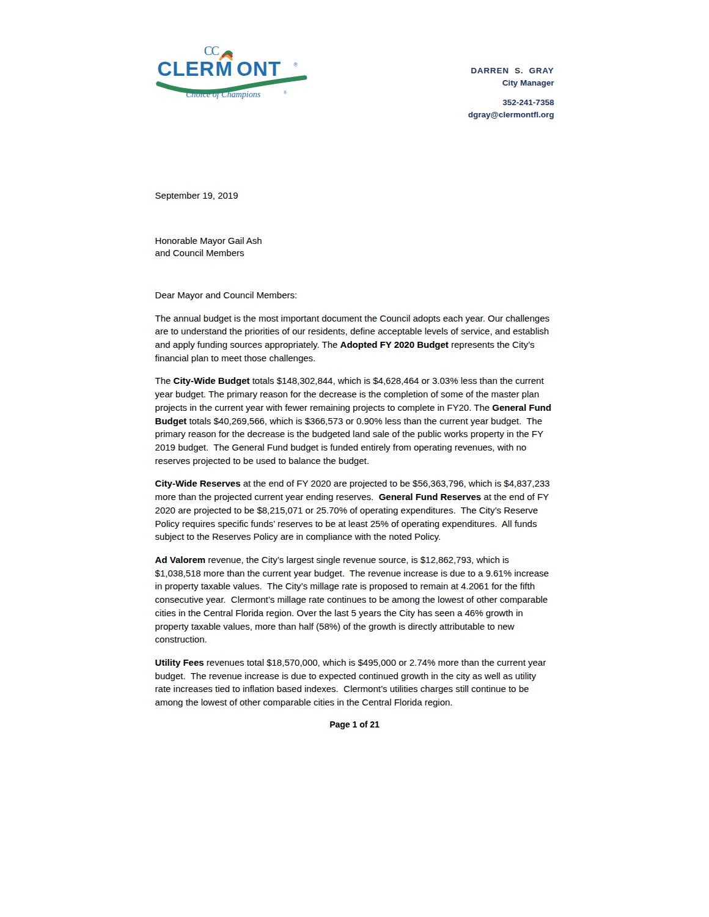C C CLER M ONT ® Choice of Champions ®
DARREN S. GRAY
City Manager
352-241-7358
dgray@clermontfl.org
September 19, 2019
Honorable Mayor Gail Ash
and Council Members
Dear Mayor and Council Members:
The annual budget is the most important document the Council adopts each year. Our challenges are to understand the priorities of our residents, define acceptable levels of service, and establish and apply funding sources appropriately. The Adopted FY 2020 Budget represents the City’s financial plan to meet those challenges.
The City-Wide Budget totals $148,302,844, which is $4,628,464 or 3.03% less than the current year budget. The primary reason for the decrease is the completion of some of the master plan projects in the current year with fewer remaining projects to complete in FY20. The General Fund Budget totals $40,269,566, which is $366,573 or 0.90% less than the current year budget. The primary reason for the decrease is the budgeted land sale of the public works property in the FY 2019 budget. The General Fund budget is funded entirely from operating revenues, with no reserves projected to be used to balance the budget.
City-Wide Reserves at the end of FY 2020 are projected to be $56,363,796, which is $4,837,233 more than the projected current year ending reserves. General Fund Reserves at the end of FY 2020 are projected to be $8,215,071 or 25.70% of operating expenditures. The City’s Reserve Policy requires specific funds’ reserves to be at least 25% of operating expenditures. All funds subject to the Reserves Policy are in compliance with the noted Policy.
Ad Valorem revenue, the City’s largest single revenue source, is $12,862,793, which is $1,038,518 more than the current year budget. The revenue increase is due to a 9.61% increase in property taxable values. The City’s millage rate is proposed to remain at 4.2061 for the fifth consecutive year. Clermont’s millage rate continues to be among the lowest of other comparable cities in the Central Florida region. Over the last 5 years the City has seen a 46% growth in property taxable values, more than half (58%) of the growth is directly attributable to new construction.
Utility Fees revenues total $18,570,000, which is $495,000 or 2.74% more than the current year budget. The revenue increase is due to expected continued growth in the city as well as utility rate increases tied to inflation based indexes. Clermont’s utilities charges still continue to be among the lowest of other comparable cities in the Central Florida region.
Page 1 of 21